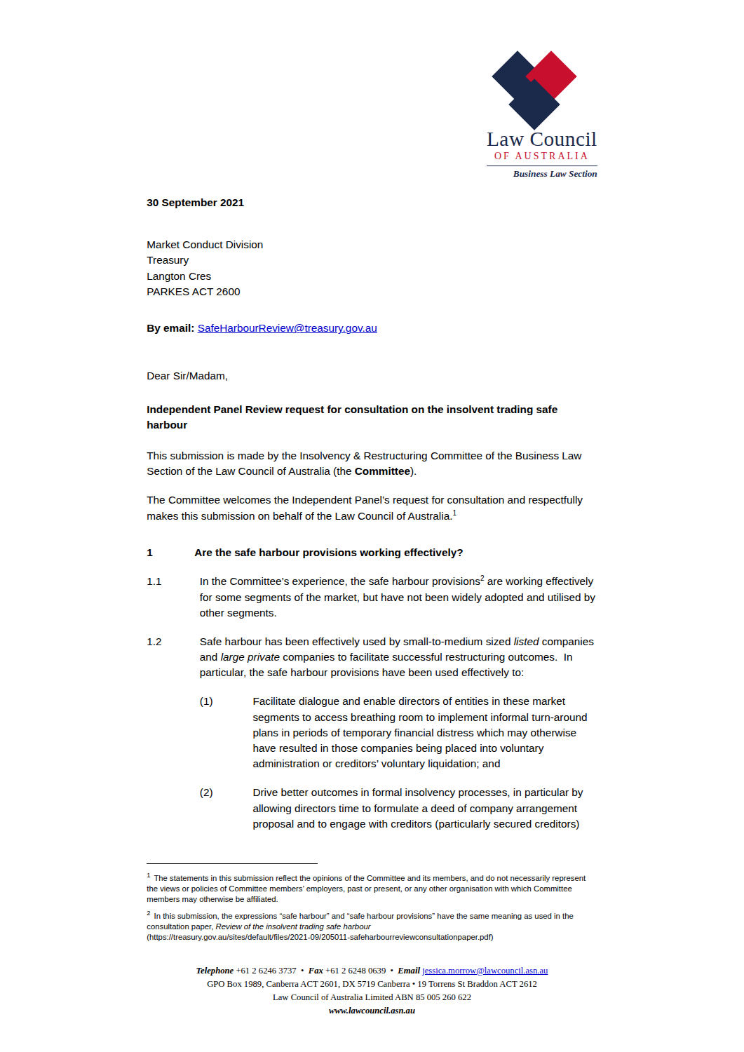Law Council
OF AUSTRALIA
Business Law Section
30 September 2021
Market Conduct Division
Treasury
Langton Cres
PARKES ACT 2600
By email: SafeHarbourReview@treasury.gov.au
Dear Sir/Madam,
Independent Panel Review request for consultation on the insolvent trading safe harbour
This submission is made by the Insolvency & Restructuring Committee of the Business Law Section of the Law Council of Australia (the Committee).
The Committee welcomes the Independent Panel’s request for consultation and respectfully makes this submission on behalf of the Law Council of Australia.1
1 Are the safe harbour provisions working effectively?
1.1
In the Committee’s experience, the safe harbour provisions2 are working effectively for some segments of the market, but have not been widely adopted and utilised by other segments.
1.2
Safe harbour has been effectively used by small-to-medium sized listed companies and large private companies to facilitate successful restructuring outcomes. In particular, the safe harbour provisions have been used effectively to:
(1)
Facilitate dialogue and enable directors of entities in these market segments to access breathing room to implement informal turn-around plans in periods of temporary financial distress which may otherwise have resulted in those companies being placed into voluntary administration or creditors’ voluntary liquidation; and
(2)
Drive better outcomes in formal insolvency processes, in particular by allowing directors time to formulate a deed of company arrangement proposal and to engage with creditors (particularly secured creditors)
1 The statements in this submission reflect the opinions of the Committee and its members, and do not necessarily represent the views or policies of Committee members’ employers, past or present, or any other organisation with which Committee members may otherwise be affiliated.
2 In this submission, the expressions “safe harbour” and “safe harbour provisions” have the same meaning as used in the consultation paper, Review of the insolvent trading safe harbour
(https://treasury.gov.au/sites/default/files/2021-09/205011-safeharbourreviewconsultationpaper.pdf)
Telephone +61 2 6246 3737 • Fax +61 2 6248 0639 • Email jessica.morrow@lawcouncil.asn.au
GPO Box 1989, Canberra ACT 2601, DX 5719 Canberra • 19 Torrens St Braddon ACT 2612
Law Council of Australia Limited ABN 85 005 260 622
www.lawcouncil.asn.au